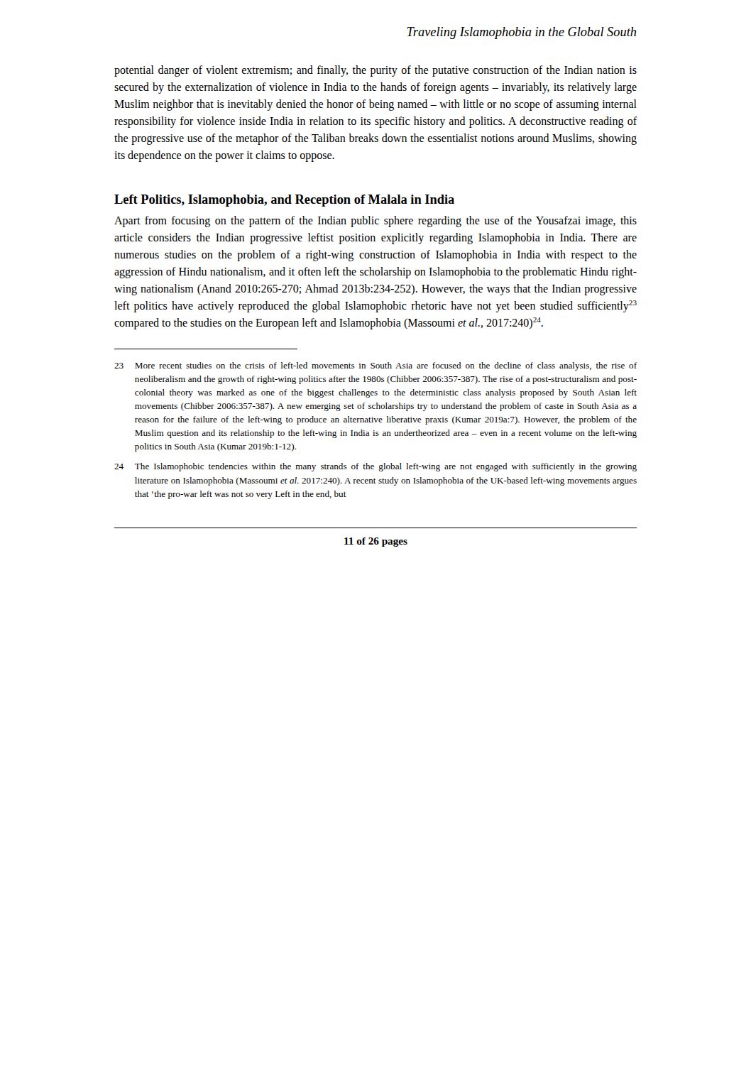Traveling Islamophobia in the Global South
potential danger of violent extremism; and finally, the purity of the putative construction of the Indian nation is secured by the externalization of violence in India to the hands of foreign agents – invariably, its relatively large Muslim neighbor that is inevitably denied the honor of being named – with little or no scope of assuming internal responsibility for violence inside India in relation to its specific history and politics. A deconstructive reading of the progressive use of the metaphor of the Taliban breaks down the essentialist notions around Muslims, showing its dependence on the power it claims to oppose.
Left Politics, Islamophobia, and Reception of Malala in India
Apart from focusing on the pattern of the Indian public sphere regarding the use of the Yousafzai image, this article considers the Indian progressive leftist position explicitly regarding Islamophobia in India. There are numerous studies on the problem of a right-wing construction of Islamophobia in India with respect to the aggression of Hindu nationalism, and it often left the scholarship on Islamophobia to the problematic Hindu right-wing nationalism (Anand 2010:265-270; Ahmad 2013b:234-252). However, the ways that the Indian progressive left politics have actively reproduced the global Islamophobic rhetoric have not yet been studied sufficiently23 compared to the studies on the European left and Islamophobia (Massoumi et al., 2017:240)24.
23 More recent studies on the crisis of left-led movements in South Asia are focused on the decline of class analysis, the rise of neoliberalism and the growth of right-wing politics after the 1980s (Chibber 2006:357-387). The rise of a post-structuralism and post-colonial theory was marked as one of the biggest challenges to the deterministic class analysis proposed by South Asian left movements (Chibber 2006:357-387). A new emerging set of scholarships try to understand the problem of caste in South Asia as a reason for the failure of the left-wing to produce an alternative liberative praxis (Kumar 2019a:7). However, the problem of the Muslim question and its relationship to the left-wing in India is an undertheorized area – even in a recent volume on the left-wing politics in South Asia (Kumar 2019b:1-12).
24 The Islamophobic tendencies within the many strands of the global left-wing are not engaged with sufficiently in the growing literature on Islamophobia (Massoumi et al. 2017:240). A recent study on Islamophobia of the UK-based left-wing movements argues that ‘the pro-war left was not so very Left in the end, but
11 of 26 pages